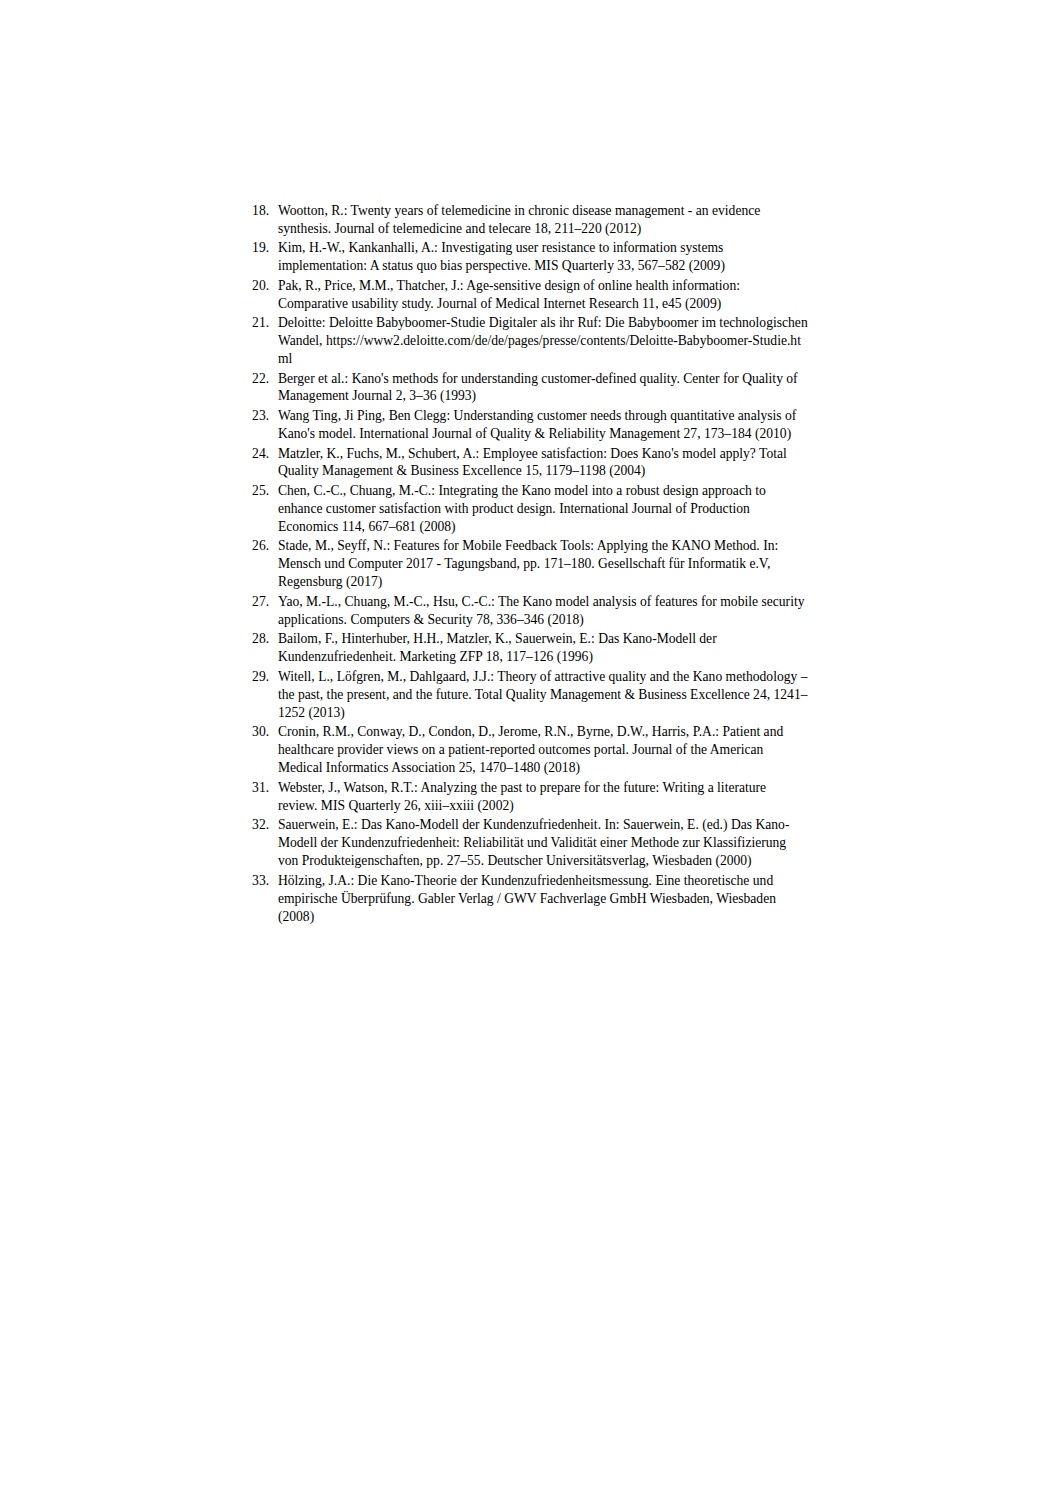18. Wootton, R.: Twenty years of telemedicine in chronic disease management - an evidence synthesis. Journal of telemedicine and telecare 18, 211–220 (2012)
19. Kim, H.-W., Kankanhalli, A.: Investigating user resistance to information systems implementation: A status quo bias perspective. MIS Quarterly 33, 567–582 (2009)
20. Pak, R., Price, M.M., Thatcher, J.: Age-sensitive design of online health information: Comparative usability study. Journal of Medical Internet Research 11, e45 (2009)
21. Deloitte: Deloitte Babyboomer-Studie Digitaler als ihr Ruf: Die Babyboomer im technologischen Wandel, https://www2.deloitte.com/de/de/pages/presse/contents/Deloitte-Babyboomer-Studie.html
22. Berger et al.: Kano's methods for understanding customer-defined quality. Center for Quality of Management Journal 2, 3–36 (1993)
23. Wang Ting, Ji Ping, Ben Clegg: Understanding customer needs through quantitative analysis of Kano's model. International Journal of Quality & Reliability Management 27, 173–184 (2010)
24. Matzler, K., Fuchs, M., Schubert, A.: Employee satisfaction: Does Kano's model apply? Total Quality Management & Business Excellence 15, 1179–1198 (2004)
25. Chen, C.-C., Chuang, M.-C.: Integrating the Kano model into a robust design approach to enhance customer satisfaction with product design. International Journal of Production Economics 114, 667–681 (2008)
26. Stade, M., Seyff, N.: Features for Mobile Feedback Tools: Applying the KANO Method. In: Mensch und Computer 2017 - Tagungsband, pp. 171–180. Gesellschaft für Informatik e.V, Regensburg (2017)
27. Yao, M.-L., Chuang, M.-C., Hsu, C.-C.: The Kano model analysis of features for mobile security applications. Computers & Security 78, 336–346 (2018)
28. Bailom, F., Hinterhuber, H.H., Matzler, K., Sauerwein, E.: Das Kano-Modell der Kundenzufriedenheit. Marketing ZFP 18, 117–126 (1996)
29. Witell, L., Löfgren, M., Dahlgaard, J.J.: Theory of attractive quality and the Kano methodology – the past, the present, and the future. Total Quality Management & Business Excellence 24, 1241–1252 (2013)
30. Cronin, R.M., Conway, D., Condon, D., Jerome, R.N., Byrne, D.W., Harris, P.A.: Patient and healthcare provider views on a patient-reported outcomes portal. Journal of the American Medical Informatics Association 25, 1470–1480 (2018)
31. Webster, J., Watson, R.T.: Analyzing the past to prepare for the future: Writing a literature review. MIS Quarterly 26, xiii–xxiii (2002)
32. Sauerwein, E.: Das Kano-Modell der Kundenzufriedenheit. In: Sauerwein, E. (ed.) Das Kano-Modell der Kundenzufriedenheit: Reliabilität und Validität einer Methode zur Klassifizierung von Produkteigenschaften, pp. 27–55. Deutscher Universitätsverlag, Wiesbaden (2000)
33. Hölzing, J.A.: Die Kano-Theorie der Kundenzufriedenheitsmessung. Eine theoretische und empirische Überprüfung. Gabler Verlag / GWV Fachverlage GmbH Wiesbaden, Wiesbaden (2008)